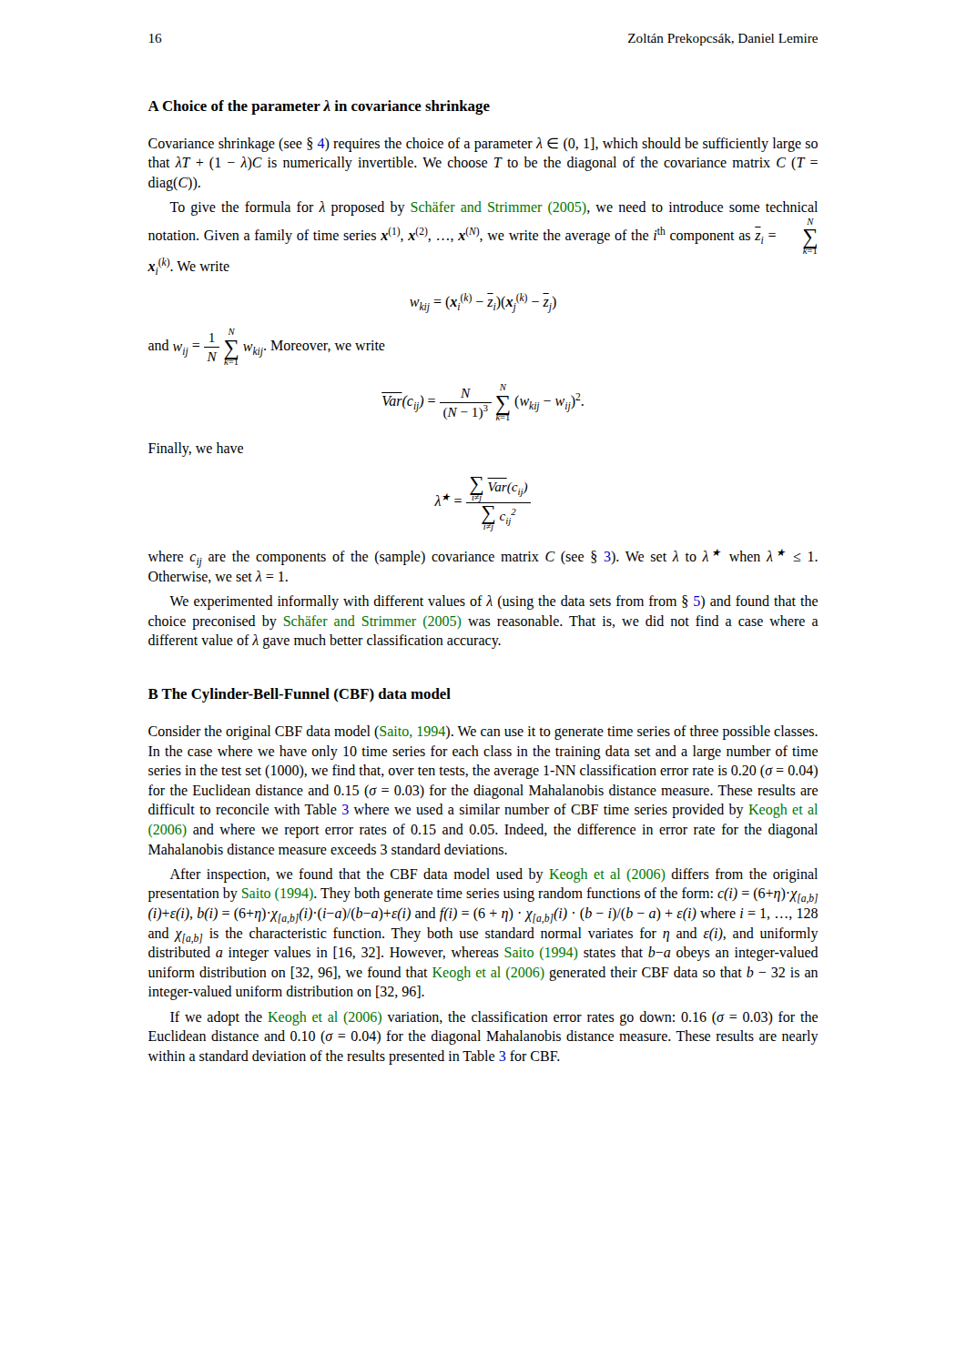16 Zoltán Prekopcsák, Daniel Lemire
A Choice of the parameter λ in covariance shrinkage
Covariance shrinkage (see § 4) requires the choice of a parameter λ ∈ (0, 1], which should be sufficiently large so that λT + (1 − λ)C is numerically invertible. We choose T to be the diagonal of the covariance matrix C (T = diag(C)).
To give the formula for λ proposed by Schäfer and Strimmer (2005), we need to introduce some technical notation. Given a family of time series x(1), x(2), …, x(N), we write the average of the ith component as zi = N∑k=1 xi(k). We write
wkij = (xi(k) − zi)(xj(k) − zj)
and wij = 1 N N∑k=1 wkij. Moreover, we write
Var(cij) = N(N − 1)3 N∑k=1 (wkij − wij)2.
Finally, we have
λ★ = ∑i≠j Var(cij)∑i≠j cij2
where cij are the components of the (sample) covariance matrix C (see § 3). We set λ to λ★ when λ★ ≤ 1. Otherwise, we set λ = 1.
We experimented informally with different values of λ (using the data sets from from § 5) and found that the choice preconised by Schäfer and Strimmer (2005) was reasonable. That is, we did not find a case where a different value of λ gave much better classification accuracy.
B The Cylinder-Bell-Funnel (CBF) data model
Consider the original CBF data model (Saito, 1994). We can use it to generate time series of three possible classes. In the case where we have only 10 time series for each class in the training data set and a large number of time series in the test set (1000), we find that, over ten tests, the average 1-NN classification error rate is 0.20 (σ = 0.04) for the Euclidean distance and 0.15 (σ = 0.03) for the diagonal Mahalanobis distance measure. These results are difficult to reconcile with Table 3 where we used a similar number of CBF time series provided by Keogh et al (2006) and where we report error rates of 0.15 and 0.05. Indeed, the difference in error rate for the diagonal Mahalanobis distance measure exceeds 3 standard deviations.
After inspection, we found that the CBF data model used by Keogh et al (2006) differs from the original presentation by Saito (1994). They both generate time series using random functions of the form: c(i) = (6+η)·χ[a,b](i)+ε(i), b(i) = (6+η)·χ[a,b](i)·(i−a)/(b−a)+ε(i) and f(i) = (6 + η) · χ[a,b](i) · (b − i)/(b − a) + ε(i) where i = 1, …, 128 and χ[a,b] is the characteristic function. They both use standard normal variates for η and ε(i), and uniformly distributed a integer values in [16, 32]. However, whereas Saito (1994) states that b−a obeys an integer-valued uniform distribution on [32, 96], we found that Keogh et al (2006) generated their CBF data so that b − 32 is an integer-valued uniform distribution on [32, 96].
If we adopt the Keogh et al (2006) variation, the classification error rates go down: 0.16 (σ = 0.03) for the Euclidean distance and 0.10 (σ = 0.04) for the diagonal Mahalanobis distance measure. These results are nearly within a standard deviation of the results presented in Table 3 for CBF.